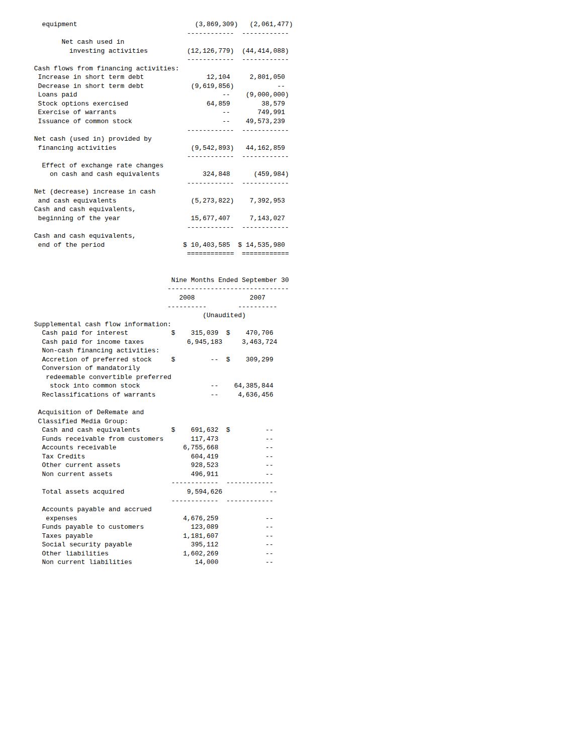equipment                              (3,869,309)   (2,061,477)
                                        ------------  ------------
        Net cash used in
          investing activities          (12,126,779)  (44,414,088)
                                        ------------  ------------
 Cash flows from financing activities:
  Increase in short term debt                12,104     2,801,050
  Decrease in short term debt            (9,619,856)           --
  Loans paid                                     --    (9,000,000)
  Stock options exercised                    64,859        38,579
  Exercise of warrants                           --       749,991
  Issuance of common stock                       --    49,573,239
                                        ------------  ------------
 Net cash (used in) provided by
  financing activities                   (9,542,893)   44,162,859
                                        ------------  ------------
   Effect of exchange rate changes
     on cash and cash equivalents           324,848      (459,984)
                                        ------------  ------------
 Net (decrease) increase in cash
  and cash equivalents                   (5,273,822)    7,392,953
 Cash and cash equivalents,
  beginning of the year                  15,677,407     7,143,027
                                        ------------  ------------
 Cash and cash equivalents,
  end of the period                    $ 10,403,585  $ 14,535,980
                                        ============  ============


                                    Nine Months Ended September 30
                                   -------------------------------
                                      2008              2007
                                   ----------        ----------
                                            (Unaudited)
 Supplemental cash flow information:
   Cash paid for interest           $    315,039  $    470,706
   Cash paid for income taxes           6,945,183     3,463,724
   Non-cash financing activities:
   Accretion of preferred stock     $         --  $    309,299
   Conversion of mandatorily
    redeemable convertible preferred
     stock into common stock                  --    64,385,844
   Reclassifications of warrants              --     4,636,456

  Acquisition of DeRemate and
  Classified Media Group:
   Cash and cash equivalents        $    691,632  $         --
   Funds receivable from customers       117,473            --
   Accounts receivable                 6,755,668            --
   Tax Credits                           604,419            --
   Other current assets                  928,523            --
   Non current assets                    496,911            --
                                    ------------  ------------
   Total assets acquired                9,594,626            --
                                    ------------  ------------
   Accounts payable and accrued
    expenses                           4,676,259            --
   Funds payable to customers            123,089            --
   Taxes payable                       1,181,607            --
   Social security payable               395,112            --
   Other liabilities                   1,602,269            --
   Non current liabilities                14,000            --